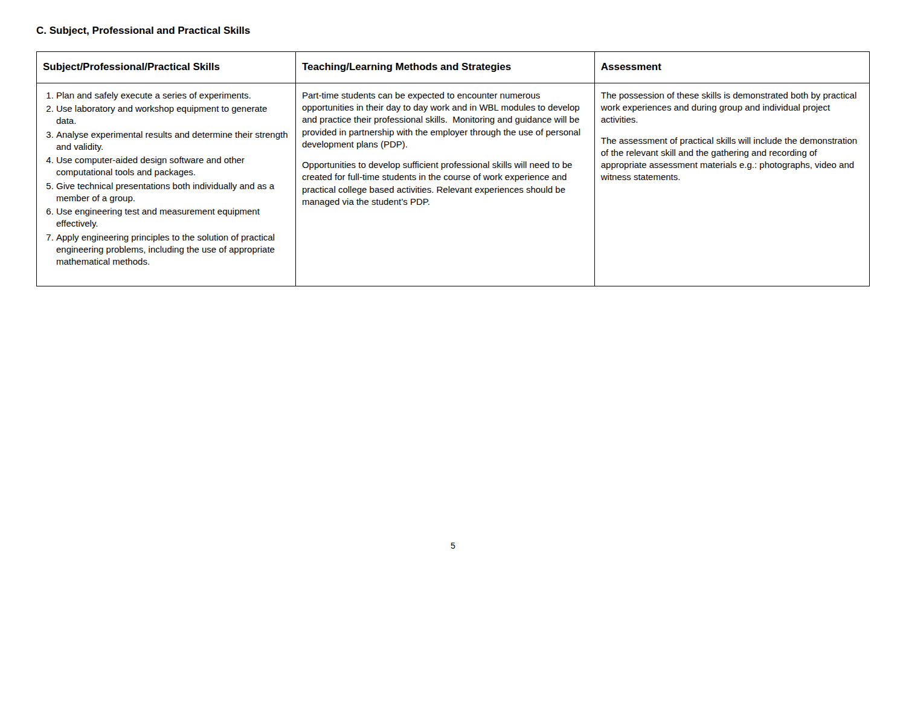C. Subject, Professional and Practical Skills
| Subject/Professional/Practical Skills | Teaching/Learning Methods and Strategies | Assessment |
| --- | --- | --- |
| Plan and safely execute a series of experiments. Use laboratory and workshop equipment to generate data. Analyse experimental results and determine their strength and validity. Use computer-aided design software and other computational tools and packages. Give technical presentations both individually and as a member of a group. Use engineering test and measurement equipment effectively. Apply engineering principles to the solution of practical engineering problems, including the use of appropriate mathematical methods. | Part-time students can be expected to encounter numerous opportunities in their day to day work and in WBL modules to develop and practice their professional skills. Monitoring and guidance will be provided in partnership with the employer through the use of personal development plans (PDP). Opportunities to develop sufficient professional skills will need to be created for full-time students in the course of work experience and practical college based activities. Relevant experiences should be managed via the student’s PDP. | The possession of these skills is demonstrated both by practical work experiences and during group and individual project activities. The assessment of practical skills will include the demonstration of the relevant skill and the gathering and recording of appropriate assessment materials e.g.: photographs, video and witness statements. |
5